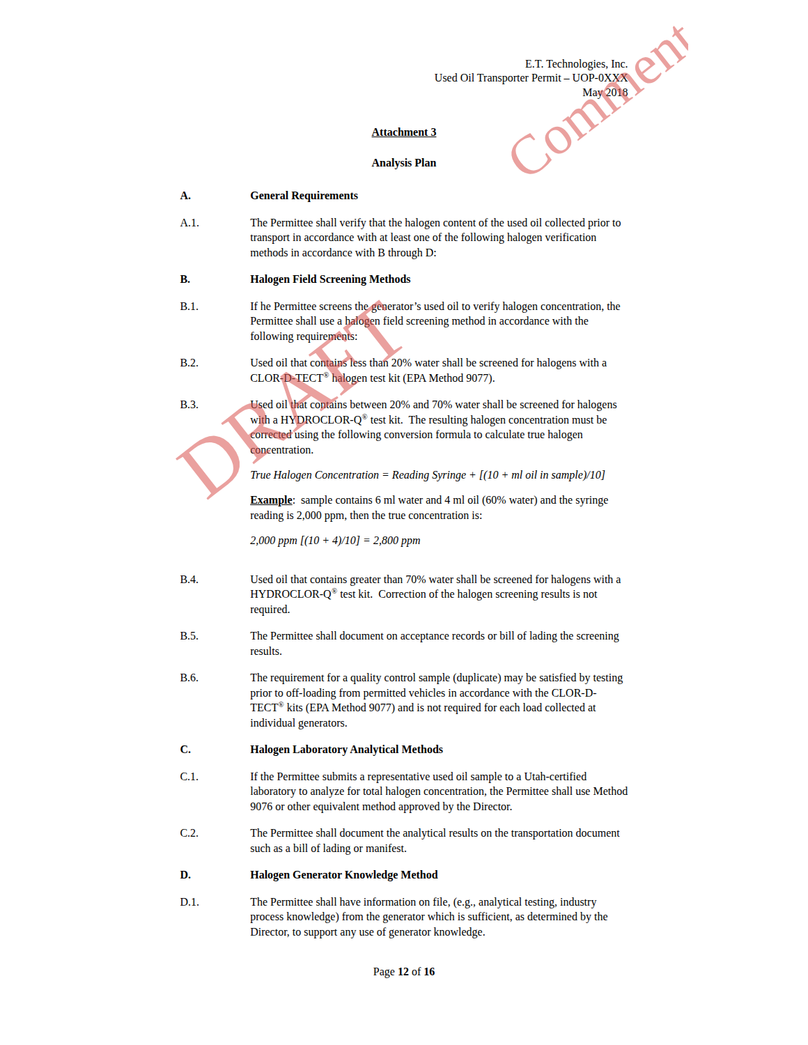DRAFT
Comment
E.T. Technologies, Inc.
Used Oil Transporter Permit – UOP-0XXX
May 2018
Attachment 3
Analysis Plan
A.
General Requirements
A.1.
The Permittee shall verify that the halogen content of the used oil collected prior to transport in accordance with at least one of the following halogen verification methods in accordance with B through D:
B.
Halogen Field Screening Methods
B.1.
If he Permittee screens the generator’s used oil to verify halogen concentration, the Permittee shall use a halogen field screening method in accordance with the following requirements:
B.2.
Used oil that contains less than 20% water shall be screened for halogens with a CLOR-D-TECT® halogen test kit (EPA Method 9077).
B.3.
Used oil that contains between 20% and 70% water shall be screened for halogens with a HYDROCLOR-Q® test kit. The resulting halogen concentration must be corrected using the following conversion formula to calculate true halogen concentration.
True Halogen Concentration = Reading Syringe + [(10 + ml oil in sample)/10]
Example: sample contains 6 ml water and 4 ml oil (60% water) and the syringe reading is 2,000 ppm, then the true concentration is:
2,000 ppm [(10 + 4)/10] = 2,800 ppm
B.4.
Used oil that contains greater than 70% water shall be screened for halogens with a HYDROCLOR-Q® test kit. Correction of the halogen screening results is not required.
B.5.
The Permittee shall document on acceptance records or bill of lading the screening results.
B.6.
The requirement for a quality control sample (duplicate) may be satisfied by testing prior to off-loading from permitted vehicles in accordance with the CLOR-D-TECT® kits (EPA Method 9077) and is not required for each load collected at individual generators.
C.
Halogen Laboratory Analytical Methods
C.1.
If the Permittee submits a representative used oil sample to a Utah-certified laboratory to analyze for total halogen concentration, the Permittee shall use Method 9076 or other equivalent method approved by the Director.
C.2.
The Permittee shall document the analytical results on the transportation document such as a bill of lading or manifest.
D.
Halogen Generator Knowledge Method
D.1.
The Permittee shall have information on file, (e.g., analytical testing, industry process knowledge) from the generator which is sufficient, as determined by the Director, to support any use of generator knowledge.
Page 12 of 16